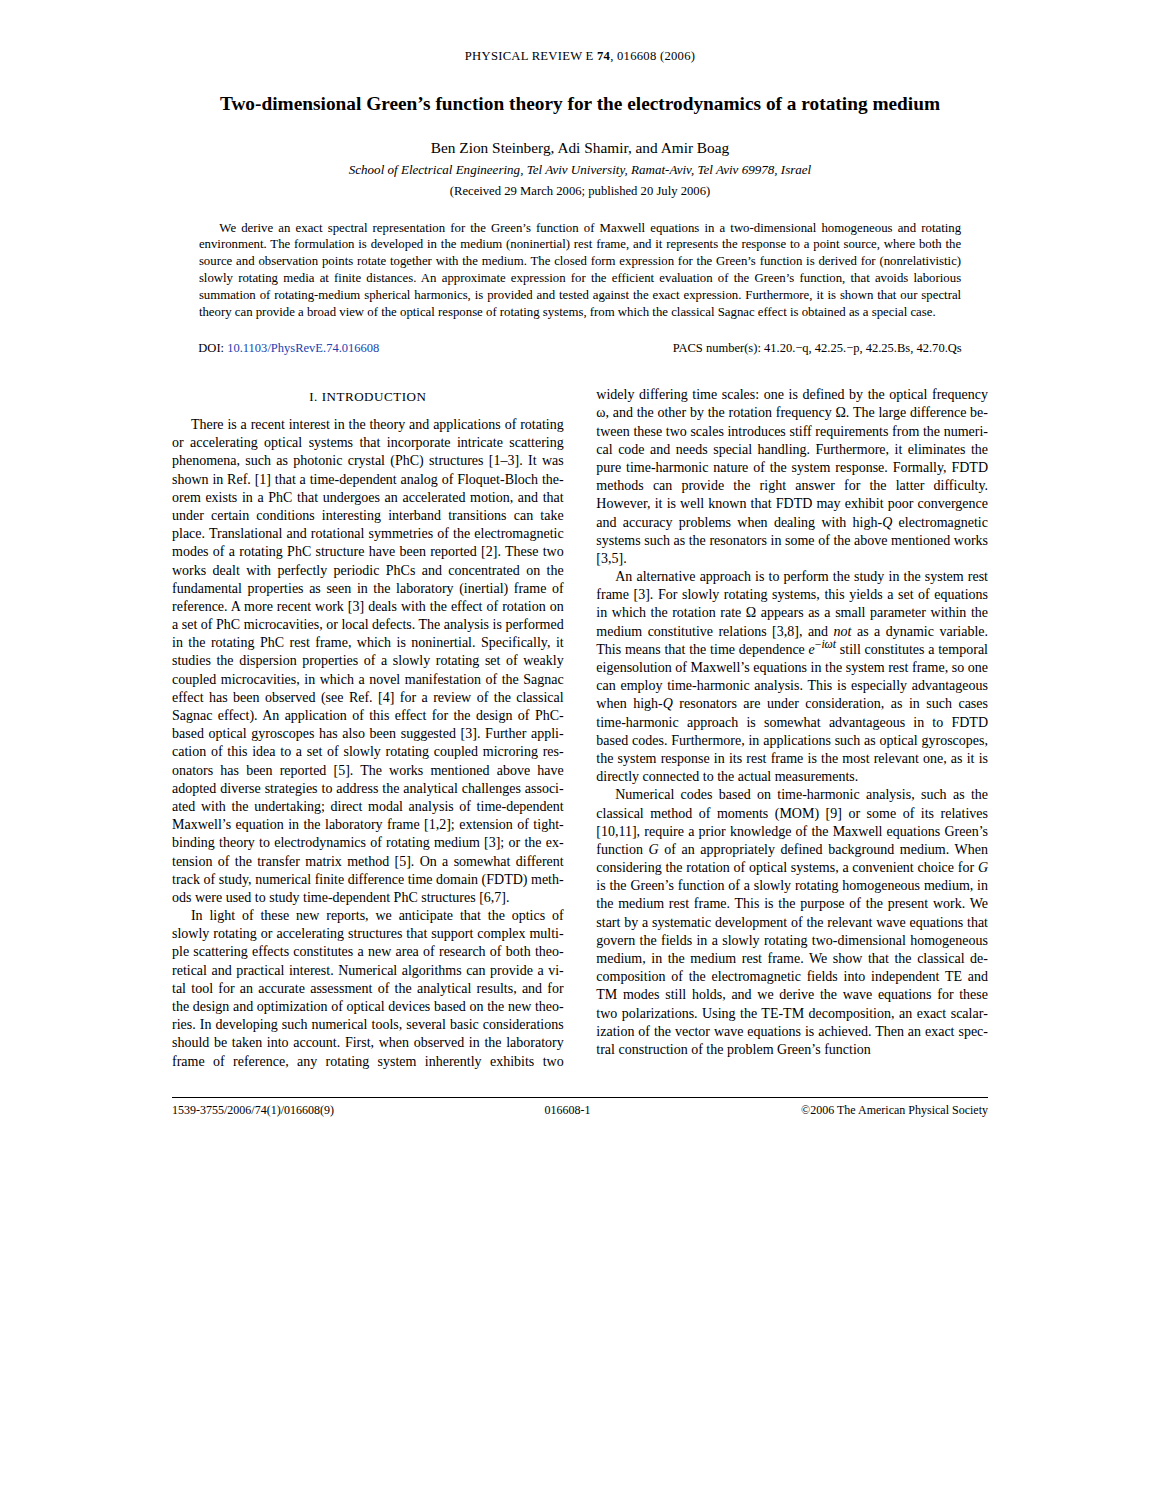PHYSICAL REVIEW E 74, 016608 (2006)
Two-dimensional Green’s function theory for the electrodynamics of a rotating medium
Ben Zion Steinberg, Adi Shamir, and Amir Boag
School of Electrical Engineering, Tel Aviv University, Ramat-Aviv, Tel Aviv 69978, Israel
(Received 29 March 2006; published 20 July 2006)
We derive an exact spectral representation for the Green’s function of Maxwell equations in a two-dimensional homogeneous and rotating environment. The formulation is developed in the medium (noninertial) rest frame, and it represents the response to a point source, where both the source and observation points rotate together with the medium. The closed form expression for the Green’s function is derived for (nonrelativistic) slowly rotating media at finite distances. An approximate expression for the efficient evaluation of the Green’s function, that avoids laborious summation of rotating-medium spherical harmonics, is provided and tested against the exact expression. Furthermore, it is shown that our spectral theory can provide a broad view of the optical response of rotating systems, from which the classical Sagnac effect is obtained as a special case.
DOI: 10.1103/PhysRevE.74.016608 PACS number(s): 41.20.−q, 42.25.−p, 42.25.Bs, 42.70.Qs
I. INTRODUCTION
There is a recent interest in the theory and applications of rotating or accelerating optical systems that incorporate intricate scattering phenomena, such as photonic crystal (PhC) structures [1–3]. It was shown in Ref. [1] that a time-dependent analog of Floquet-Bloch theorem exists in a PhC that undergoes an accelerated motion, and that under certain conditions interesting interband transitions can take place. Translational and rotational symmetries of the electromagnetic modes of a rotating PhC structure have been reported [2]. These two works dealt with perfectly periodic PhCs and concentrated on the fundamental properties as seen in the laboratory (inertial) frame of reference. A more recent work [3] deals with the effect of rotation on a set of PhC microcavities, or local defects. The analysis is performed in the rotating PhC rest frame, which is noninertial. Specifically, it studies the dispersion properties of a slowly rotating set of weakly coupled microcavities, in which a novel manifestation of the Sagnac effect has been observed (see Ref. [4] for a review of the classical Sagnac effect). An application of this effect for the design of PhC-based optical gyroscopes has also been suggested [3]. Further application of this idea to a set of slowly rotating coupled microring resonators has been reported [5]. The works mentioned above have adopted diverse strategies to address the analytical challenges associated with the undertaking; direct modal analysis of time-dependent Maxwell’s equation in the laboratory frame [1,2]; extension of tight-binding theory to electrodynamics of rotating medium [3]; or the extension of the transfer matrix method [5]. On a somewhat different track of study, numerical finite difference time domain (FDTD) methods were used to study time-dependent PhC structures [6,7].
In light of these new reports, we anticipate that the optics of slowly rotating or accelerating structures that support complex multiple scattering effects constitutes a new area of research of both theoretical and practical interest. Numerical algorithms can provide a vital tool for an accurate assessment of the analytical results, and for the design and optimization of optical devices based on the new theories. In developing such numerical tools, several basic considerations should be taken into account. First, when observed in the laboratory frame of reference, any rotating system inherently exhibits two widely differing time scales: one is defined by the optical frequency ω, and the other by the rotation frequency Ω. The large difference between these two scales introduces stiff requirements from the numerical code and needs special handling. Furthermore, it eliminates the pure time-harmonic nature of the system response. Formally, FDTD methods can provide the right answer for the latter difficulty. However, it is well known that FDTD may exhibit poor convergence and accuracy problems when dealing with high-Q electromagnetic systems such as the resonators in some of the above mentioned works [3,5].
An alternative approach is to perform the study in the system rest frame [3]. For slowly rotating systems, this yields a set of equations in which the rotation rate Ω appears as a small parameter within the medium constitutive relations [3,8], and not as a dynamic variable. This means that the time dependence e−iωt still constitutes a temporal eigensolution of Maxwell’s equations in the system rest frame, so one can employ time-harmonic analysis. This is especially advantageous when high-Q resonators are under consideration, as in such cases time-harmonic approach is somewhat advantageous in to FDTD based codes. Furthermore, in applications such as optical gyroscopes, the system response in its rest frame is the most relevant one, as it is directly connected to the actual measurements.
Numerical codes based on time-harmonic analysis, such as the classical method of moments (MOM) [9] or some of its relatives [10,11], require a prior knowledge of the Maxwell equations Green’s function G of an appropriately defined background medium. When considering the rotation of optical systems, a convenient choice for G is the Green’s function of a slowly rotating homogeneous medium, in the medium rest frame. This is the purpose of the present work. We start by a systematic development of the relevant wave equations that govern the fields in a slowly rotating two-dimensional homogeneous medium, in the medium rest frame. We show that the classical decomposition of the electromagnetic fields into independent TE and TM modes still holds, and we derive the wave equations for these two polarizations. Using the TE-TM decomposition, an exact scalarization of the vector wave equations is achieved. Then an exact spectral construction of the problem Green’s function
1539-3755/2006/74(1)/016608(9) 016608-1 ©2006 The American Physical Society